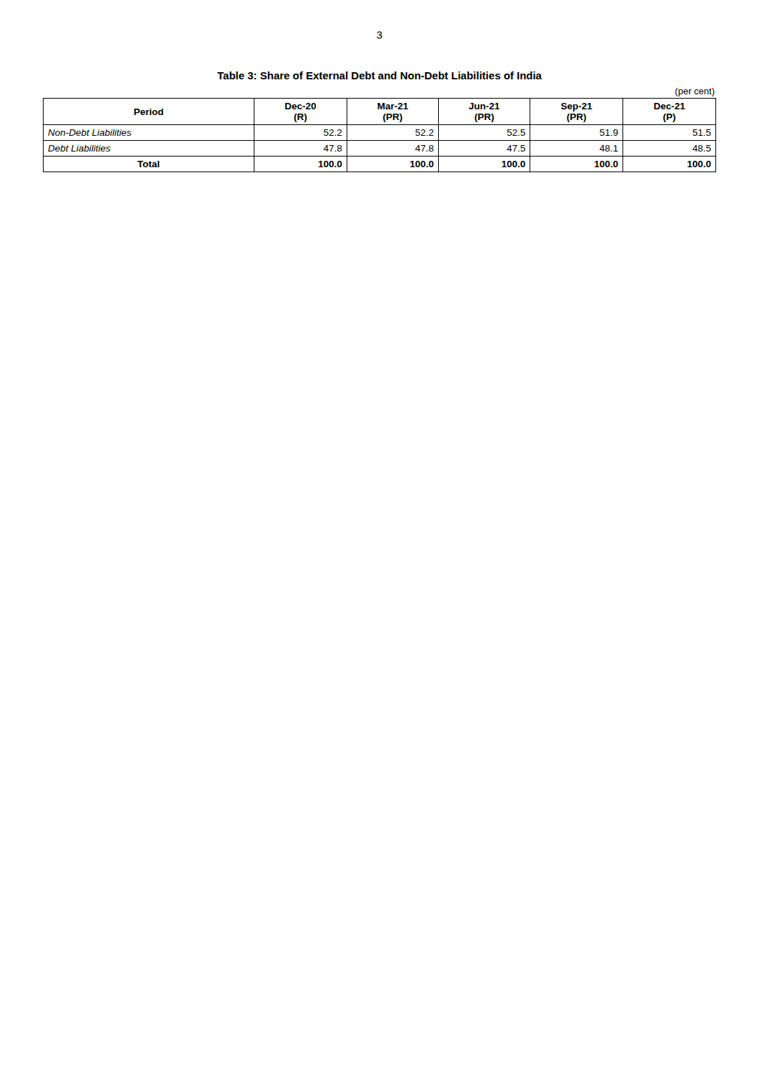3
Table 3: Share of External Debt and Non-Debt Liabilities of India
(per cent)
| Period | Dec-20 (R) | Mar-21 (PR) | Jun-21 (PR) | Sep-21 (PR) | Dec-21 (P) |
| --- | --- | --- | --- | --- | --- |
| Non-Debt Liabilities | 52.2 | 52.2 | 52.5 | 51.9 | 51.5 |
| Debt Liabilities | 47.8 | 47.8 | 47.5 | 48.1 | 48.5 |
| Total | 100.0 | 100.0 | 100.0 | 100.0 | 100.0 |